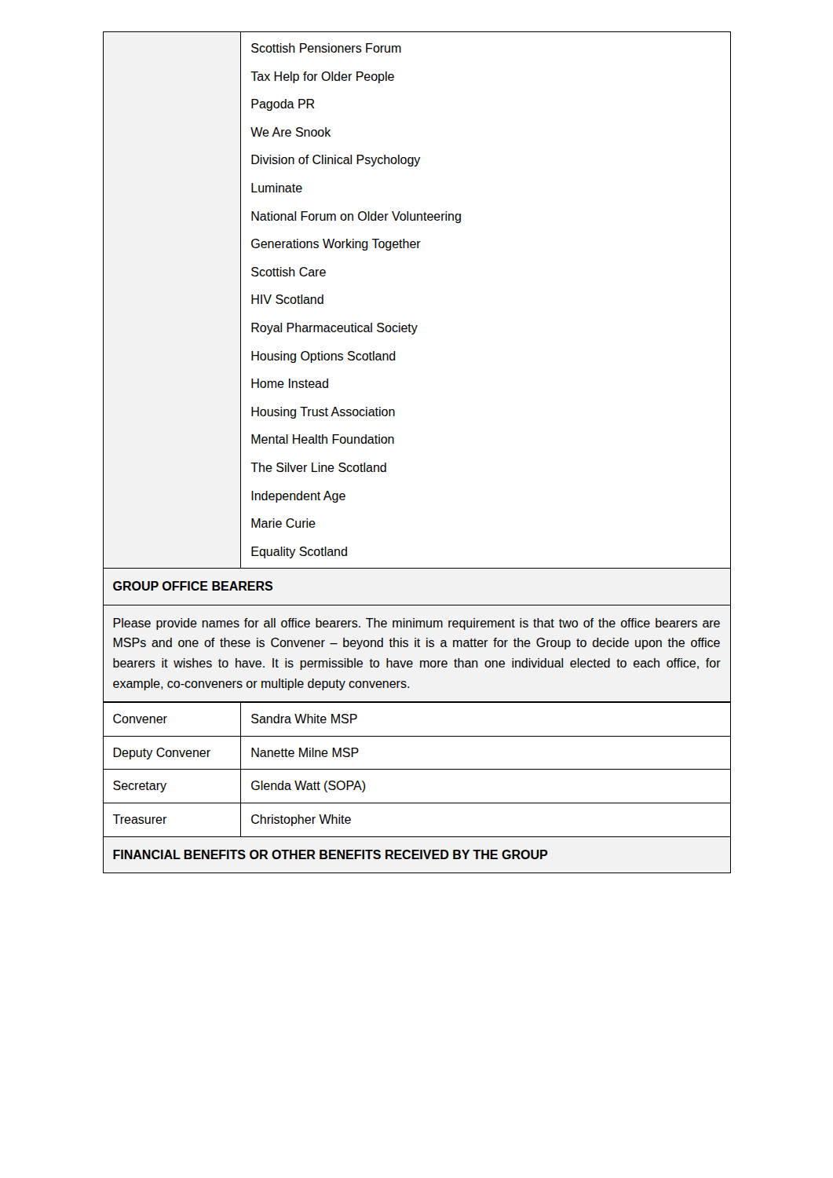| | Scottish Pensioners Forum Tax Help for Older People Pagoda PR We Are Snook Division of Clinical Psychology Luminate National Forum on Older Volunteering Generations Working Together Scottish Care HIV Scotland Royal Pharmaceutical Society Housing Options Scotland Home Instead Housing Trust Association Mental Health Foundation The Silver Line Scotland Independent Age Marie Curie Equality Scotland |
GROUP OFFICE BEARERS
Please provide names for all office bearers. The minimum requirement is that two of the office bearers are MSPs and one of these is Convener – beyond this it is a matter for the Group to decide upon the office bearers it wishes to have. It is permissible to have more than one individual elected to each office, for example, co-conveners or multiple deputy conveners.
| Convener | Sandra White MSP |
| Deputy Convener | Nanette Milne MSP |
| Secretary | Glenda Watt (SOPA) |
| Treasurer | Christopher White |
FINANCIAL BENEFITS OR OTHER BENEFITS RECEIVED BY THE GROUP